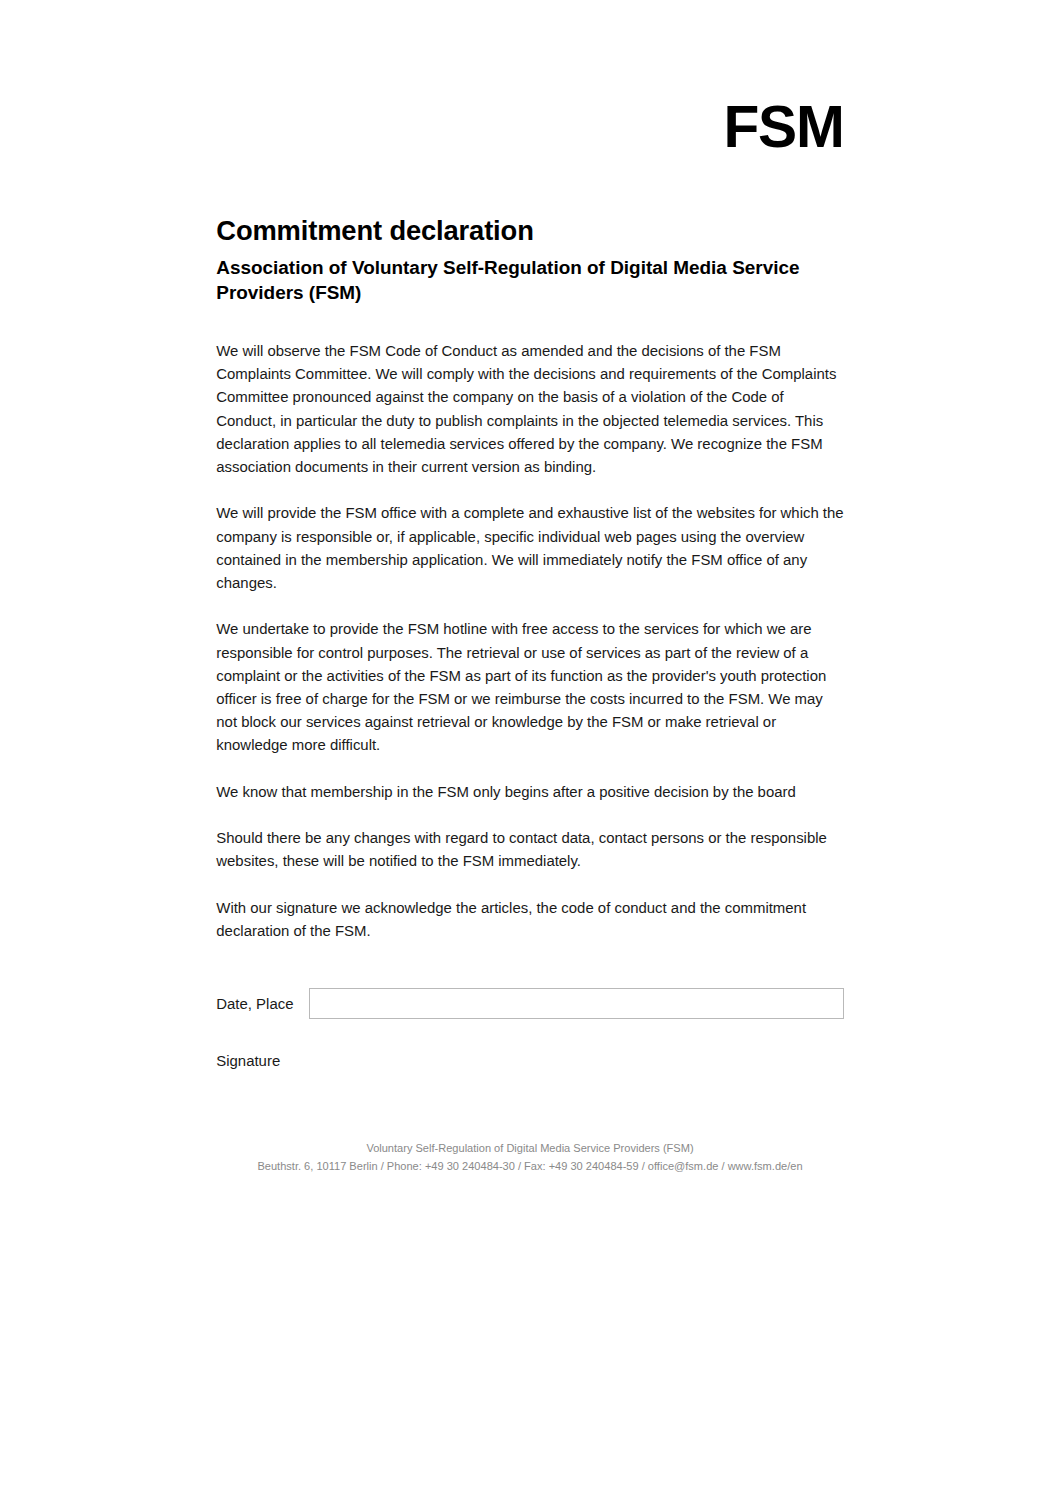FSM
Commitment declaration
Association of Voluntary Self-Regulation of Digital Media Service Providers (FSM)
We will observe the FSM Code of Conduct as amended and the decisions of the FSM Complaints Committee. We will comply with the decisions and requirements of the Complaints Committee pronounced against the company on the basis of a violation of the Code of Conduct, in particular the duty to publish complaints in the objected telemedia services. This declaration applies to all telemedia services offered by the company. We recognize the FSM association documents in their current version as binding.
We will provide the FSM office with a complete and exhaustive list of the websites for which the company is responsible or, if applicable, specific individual web pages using the overview contained in the membership application. We will immediately notify the FSM office of any changes.
We undertake to provide the FSM hotline with free access to the services for which we are responsible for control purposes. The retrieval or use of services as part of the review of a complaint or the activities of the FSM as part of its function as the provider's youth protection officer is free of charge for the FSM or we reimburse the costs incurred to the FSM. We may not block our services against retrieval or knowledge by the FSM or make retrieval or knowledge more difficult.
We know that membership in the FSM only begins after a positive decision by the board
Should there be any changes with regard to contact data, contact persons or the responsible websites, these will be notified to the FSM immediately.
With our signature we acknowledge the articles, the code of conduct and the commitment declaration of the FSM.
Date, Place
Signature
Voluntary Self-Regulation of Digital Media Service Providers (FSM)
Beuthstr. 6, 10117 Berlin / Phone: +49 30 240484-30 / Fax: +49 30 240484-59 / office@fsm.de / www.fsm.de/en